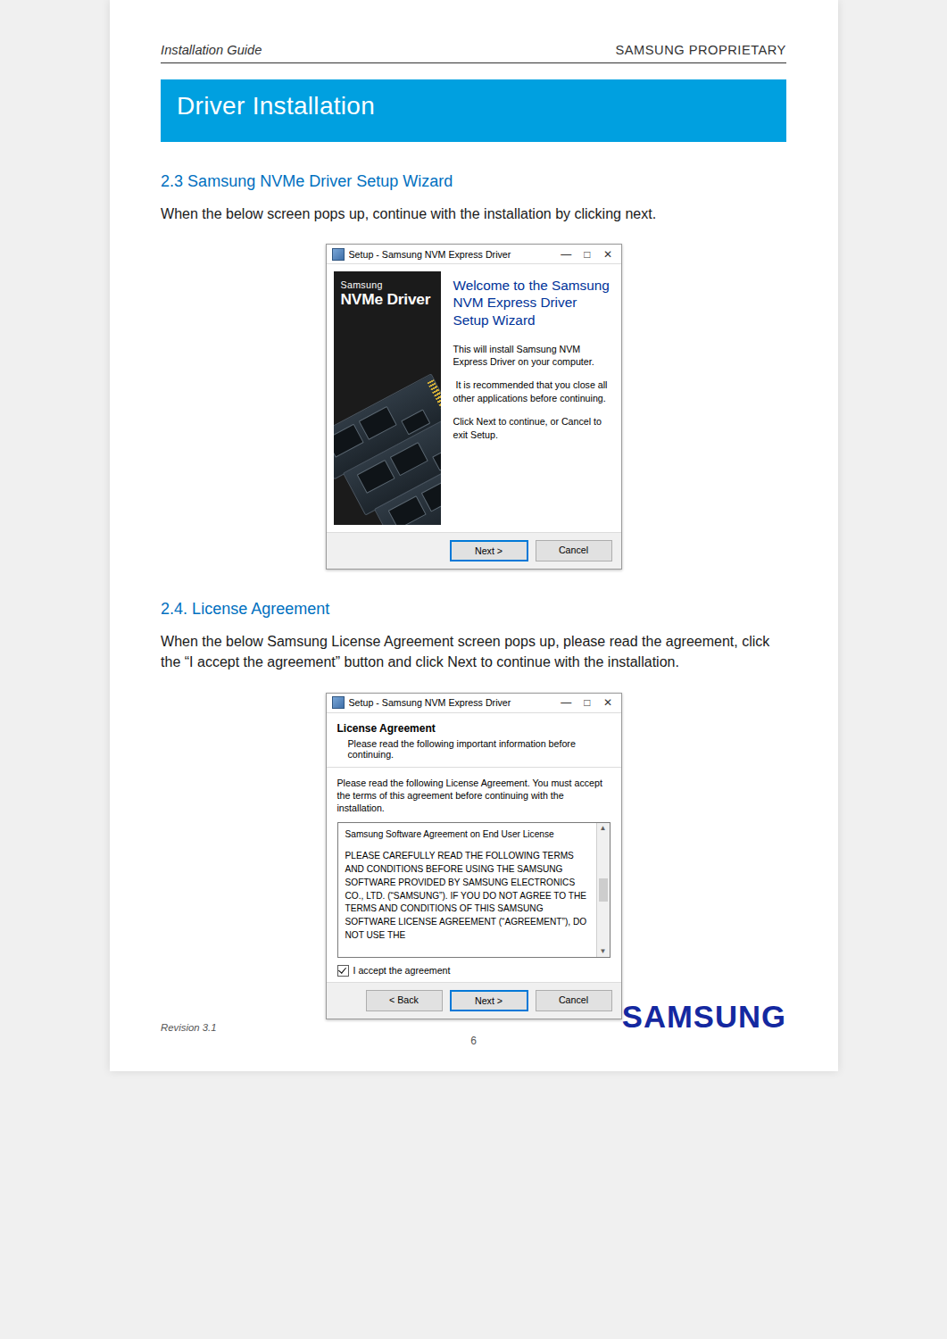Installation Guide
SAMSUNG PROPRIETARY
Driver Installation
2.3 Samsung NVMe Driver Setup Wizard
When the below screen pops up, continue with the installation by clicking next.
Setup - Samsung NVM Express Driver
—□✕
Samsung
NVMe Driver
Welcome to the Samsung NVM Express Driver Setup Wizard
This will install Samsung NVM Express Driver on your computer.
It is recommended that you close all other applications before continuing.
Click Next to continue, or Cancel to exit Setup.
Next >
Cancel
2.4. License Agreement
When the below Samsung License Agreement screen pops up, please read the agreement, click the “I accept the agreement” button and click Next to continue with the installation.
Setup - Samsung NVM Express Driver
—□✕
License Agreement
Please read the following important information before continuing.
Please read the following License Agreement. You must accept the terms of this agreement before continuing with the installation.
Samsung Software Agreement on End User License
PLEASE CAREFULLY READ THE FOLLOWING TERMS AND CONDITIONS BEFORE USING THE SAMSUNG SOFTWARE PROVIDED BY SAMSUNG ELECTRONICS CO., LTD. (“SAMSUNG”). IF YOU DO NOT AGREE TO THE TERMS AND CONDITIONS OF THIS SAMSUNG SOFTWARE LICENSE AGREEMENT (“AGREEMENT”), DO NOT USE THE
▲
▼
I accept the agreement
< Back
Next >
Cancel
Revision 3.1
SAMSUNG
6